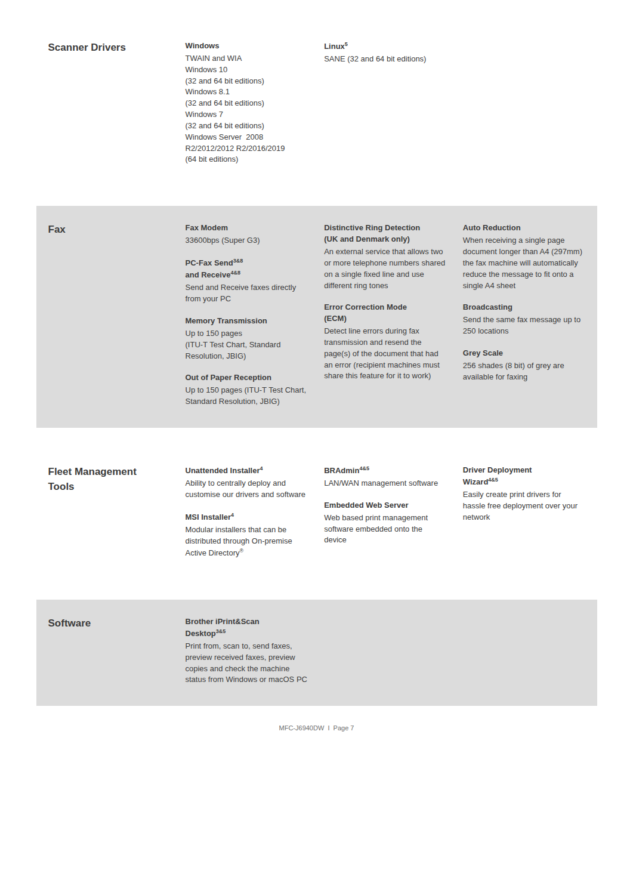Scanner Drivers
Windows
TWAIN and WIA
Windows 10
(32 and 64 bit editions)
Windows 8.1
(32 and 64 bit editions)
Windows 7
(32 and 64 bit editions)
Windows Server 2008
R2/2012/2012 R2/2016/2019
(64 bit editions)
Linux5
SANE (32 and 64 bit editions)
Fax
Fax Modem
33600bps (Super G3)
PC-Fax Send3&8
and Receive4&8
Send and Receive faxes directly from your PC
Memory Transmission
Up to 150 pages
(ITU-T Test Chart, Standard Resolution, JBIG)
Out of Paper Reception
Up to 150 pages (ITU-T Test Chart, Standard Resolution, JBIG)
Distinctive Ring Detection
(UK and Denmark only)
An external service that allows two or more telephone numbers shared on a single fixed line and use different ring tones
Error Correction Mode
(ECM)
Detect line errors during fax transmission and resend the page(s) of the document that had an error (recipient machines must share this feature for it to work)
Auto Reduction
When receiving a single page document longer than A4 (297mm) the fax machine will automatically reduce the message to fit onto a single A4 sheet
Broadcasting
Send the same fax message up to 250 locations
Grey Scale
256 shades (8 bit) of grey are available for faxing
Fleet Management
Tools
Unattended Installer4
Ability to centrally deploy and customise our drivers and software
MSI Installer4
Modular installers that can be distributed through On-premise Active Directory®
BRAdmin4&5
LAN/WAN management software
Embedded Web Server
Web based print management software embedded onto the device
Driver Deployment
Wizard4&5
Easily create print drivers for hassle free deployment over your network
Software
Brother iPrint&Scan
Desktop3&5
Print from, scan to, send faxes, preview received faxes, preview copies and check the machine status from Windows or macOS PC
MFC-J6940DW I Page 7